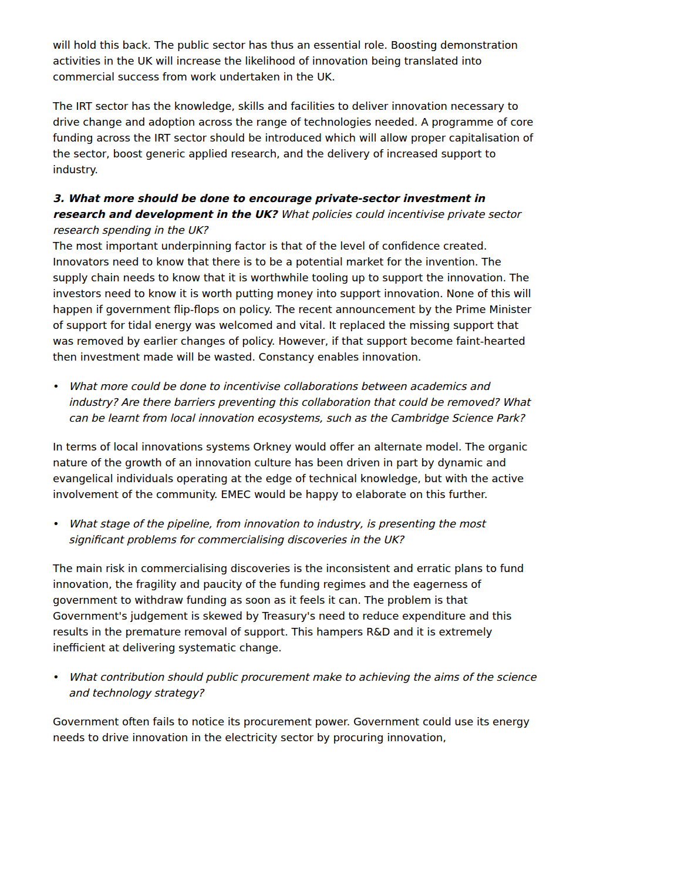will hold this back. The public sector has thus an essential role. Boosting demonstration activities in the UK will increase the likelihood of innovation being translated into commercial success from work undertaken in the UK.
The IRT sector has the knowledge, skills and facilities to deliver innovation necessary to drive change and adoption across the range of technologies needed. A programme of core funding across the IRT sector should be introduced which will allow proper capitalisation of the sector, boost generic applied research, and the delivery of increased support to industry.
3. What more should be done to encourage private-sector investment in research and development in the UK? What policies could incentivise private sector research spending in the UK?
The most important underpinning factor is that of the level of confidence created. Innovators need to know that there is to be a potential market for the invention. The supply chain needs to know that it is worthwhile tooling up to support the innovation. The investors need to know it is worth putting money into support innovation. None of this will happen if government flip-flops on policy. The recent announcement by the Prime Minister of support for tidal energy was welcomed and vital. It replaced the missing support that was removed by earlier changes of policy. However, if that support become faint-hearted then investment made will be wasted. Constancy enables innovation.
What more could be done to incentivise collaborations between academics and industry? Are there barriers preventing this collaboration that could be removed? What can be learnt from local innovation ecosystems, such as the Cambridge Science Park?
In terms of local innovations systems Orkney would offer an alternate model. The organic nature of the growth of an innovation culture has been driven in part by dynamic and evangelical individuals operating at the edge of technical knowledge, but with the active involvement of the community. EMEC would be happy to elaborate on this further.
What stage of the pipeline, from innovation to industry, is presenting the most significant problems for commercialising discoveries in the UK?
The main risk in commercialising discoveries is the inconsistent and erratic plans to fund innovation, the fragility and paucity of the funding regimes and the eagerness of government to withdraw funding as soon as it feels it can. The problem is that Government's judgement is skewed by Treasury's need to reduce expenditure and this results in the premature removal of support. This hampers R&D and it is extremely inefficient at delivering systematic change.
What contribution should public procurement make to achieving the aims of the science and technology strategy?
Government often fails to notice its procurement power. Government could use its energy needs to drive innovation in the electricity sector by procuring innovation,